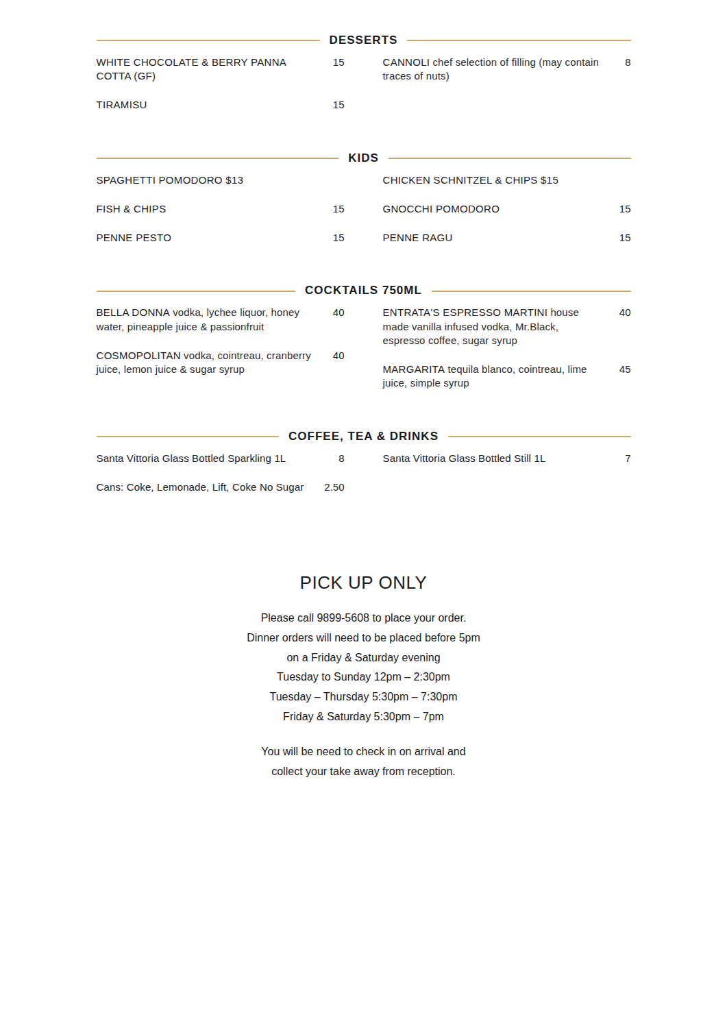Desserts
White Chocolate & Berry Panna Cotta (GF) 15
Tiramisu 15
Cannoli chef selection of filling (may contain traces of nuts) 8
Kids
Spaghetti Pomodoro $13
Fish & Chips 15
Penne Pesto 15
Chicken Schnitzel & Chips $15
Gnocchi Pomodoro 15
Penne Ragu 15
Cocktails 750ml
Bella Donna vodka, lychee liquor, honey water, pineapple juice & passionfruit 40
Cosmopolitan vodka, cointreau, cranberry juice, lemon juice & sugar syrup 40
Entrata's Espresso Martini house made vanilla infused vodka, Mr.Black, espresso coffee, sugar syrup 40
Margarita tequila blanco, cointreau, lime juice, simple syrup 45
Coffee, Tea & Drinks
Santa Vittoria Glass Bottled Sparkling 1L 8
Cans: Coke, Lemonade, Lift, Coke No Sugar 2.50
Santa Vittoria Glass Bottled Still 1L 7
Pick Up Only
Please call 9899-5608 to place your order.
Dinner orders will need to be placed before 5pm
on a Friday & Saturday evening
Tuesday to Sunday 12pm – 2:30pm
Tuesday – Thursday 5:30pm – 7:30pm
Friday & Saturday 5:30pm – 7pm
You will be need to check in on arrival and
collect your take away from reception.